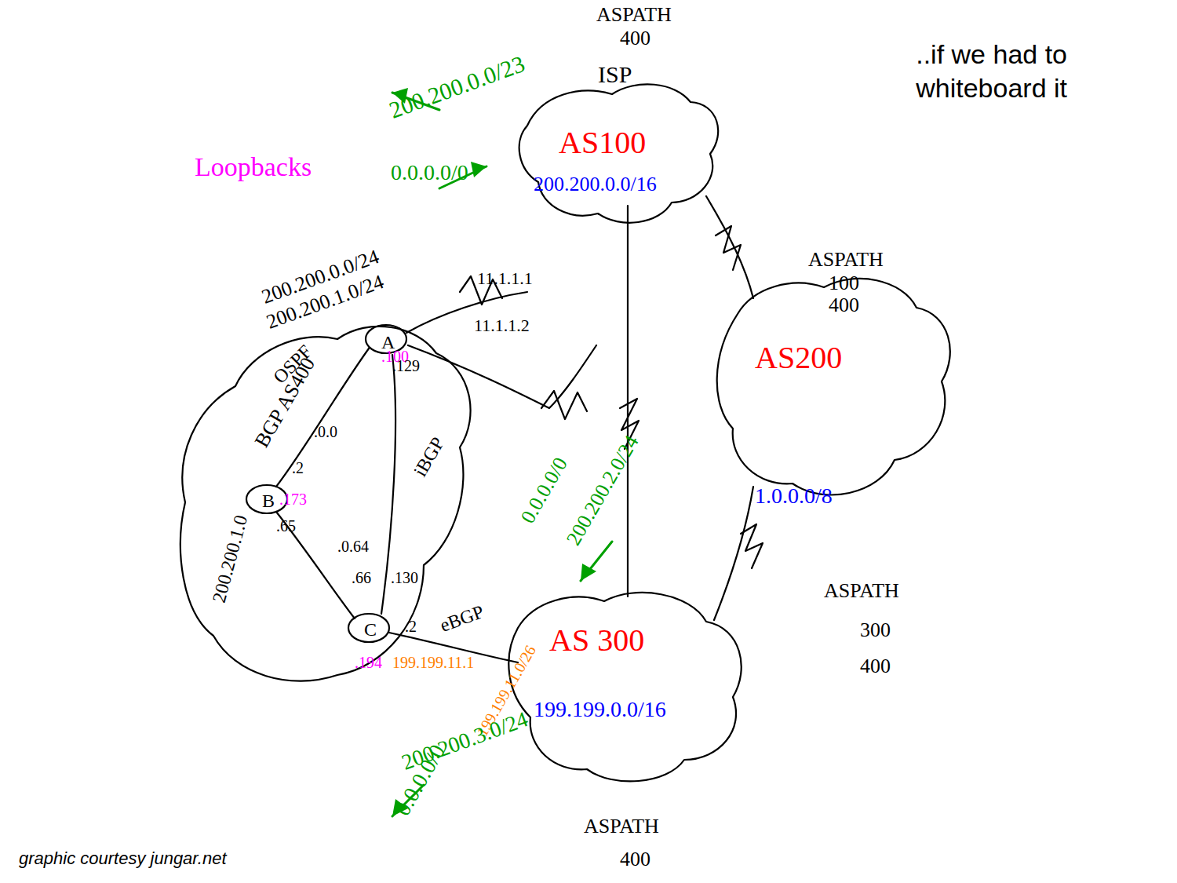..if we had to
whiteboard it
ASPATH
400
ISP
AS100
200.200.0.0/16
200.200.0.0/23
Loopbacks
0.0.0.0/0
200.200.0.0/24
200.200.1.0/24
BGP AS400
OSPF
A
.100
.129
B
.173
.0.0
.2
.65
200.200.1.0
.0.64
.66
.130
iBGP
C
.2
.194
199.199.11.1
199.199.11.0/26
eBGP
11.1.1.1
11.1.1.2
0.0.0.0/0
200.200.2.0/24
AS 300
199.199.0.0/16
ASPATH
100
400
AS200
1.0.0.0/8
ASPATH
300
400
200.200.3.0/24
0.0.0.0/0
ASPATH
400
graphic courtesy jungar.net